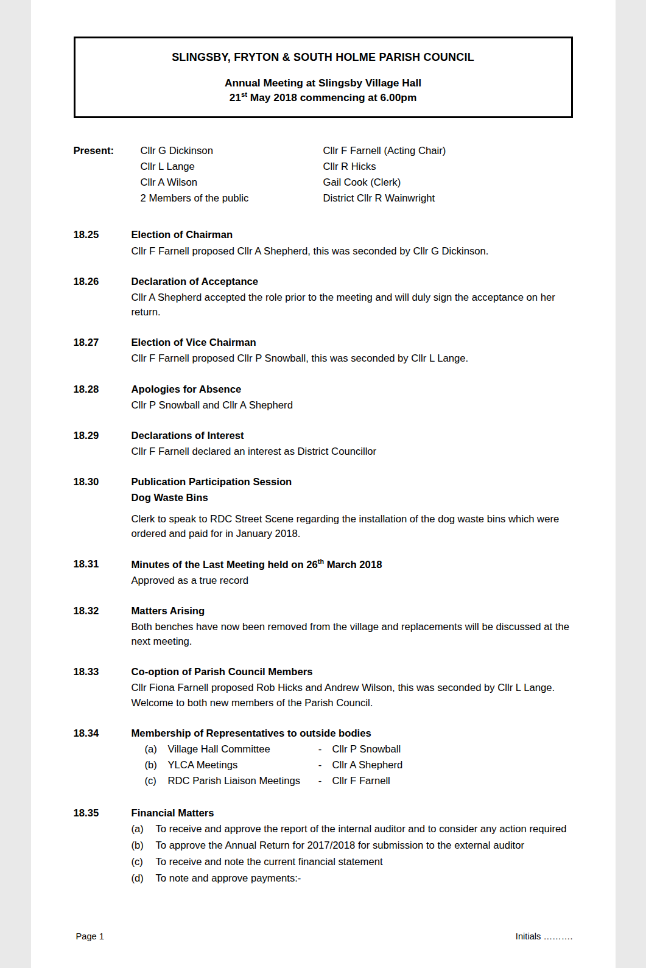SLINGSBY, FRYTON & SOUTH HOLME PARISH COUNCIL
Annual Meeting at Slingsby Village Hall
21st May 2018 commencing at 6.00pm
| Present: | Cllr G Dickinson | Cllr F Farnell (Acting Chair) |
| | Cllr L Lange | Cllr R Hicks |
| | Cllr A Wilson | Gail Cook (Clerk) |
| | 2 Members of the public | District Cllr R Wainwright |
18.25
Election of Chairman
Cllr F Farnell proposed Cllr A Shepherd, this was seconded by Cllr G Dickinson.
18.26
Declaration of Acceptance
Cllr A Shepherd accepted the role prior to the meeting and will duly sign the acceptance on her return.
18.27
Election of Vice Chairman
Cllr F Farnell proposed Cllr P Snowball, this was seconded by Cllr L Lange.
18.28
Apologies for Absence
Cllr P Snowball and Cllr A Shepherd
18.29
Declarations of Interest
Cllr F Farnell declared an interest as District Councillor
18.30
Publication Participation Session
Dog Waste Bins
Clerk to speak to RDC Street Scene regarding the installation of the dog waste bins which were ordered and paid for in January 2018.
18.31
Minutes of the Last Meeting held on 26th March 2018
Approved as a true record
18.32
Matters Arising
Both benches have now been removed from the village and replacements will be discussed at the next meeting.
18.33
Co-option of Parish Council Members
Cllr Fiona Farnell proposed Rob Hicks and Andrew Wilson, this was seconded by Cllr L Lange. Welcome to both new members of the Parish Council.
18.34
Membership of Representatives to outside bodies
| (a) | Village Hall Committee | - | Cllr P Snowball |
| (b) | YLCA Meetings | - | Cllr A Shepherd |
| (c) | RDC Parish Liaison Meetings | - | Cllr F Farnell |
18.35
Financial Matters
(a) To receive and approve the report of the internal auditor and to consider any action required
(b) To approve the Annual Return for 2017/2018 for submission to the external auditor
(c) To receive and note the current financial statement
(d) To note and approve payments:-
Page 1
Initials ……….